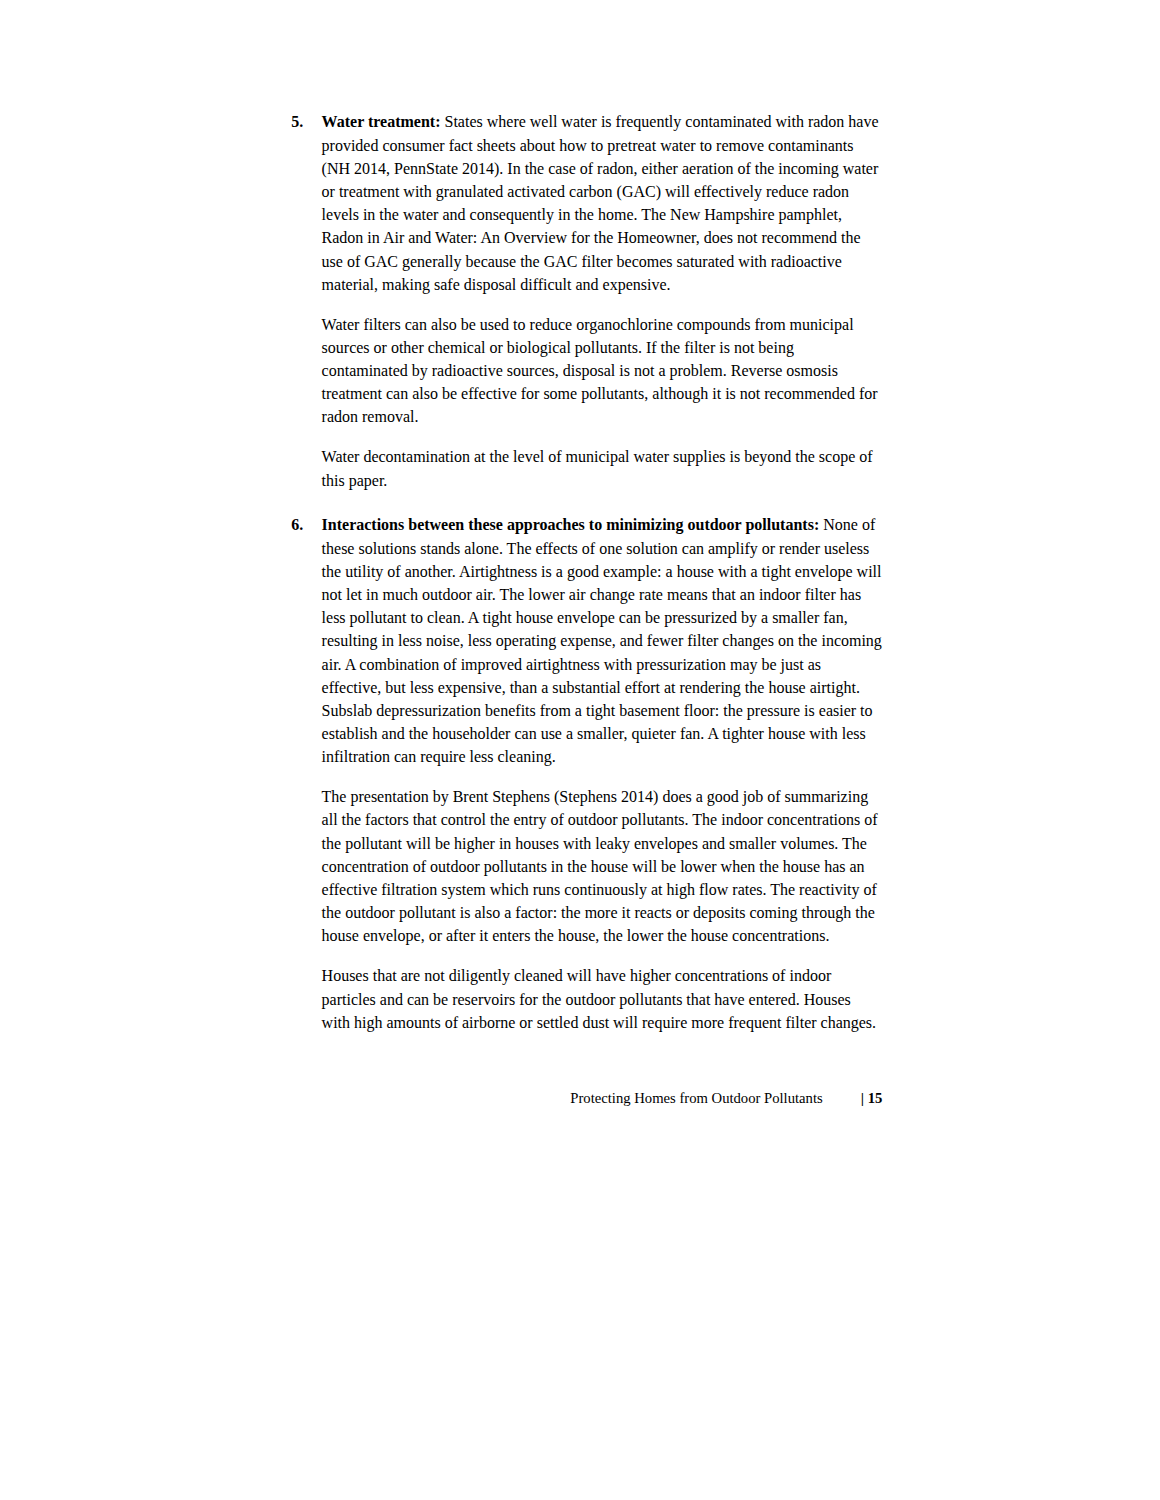5.
Water treatment: States where well water is frequently contaminated with radon have provided consumer fact sheets about how to pretreat water to remove contaminants (NH 2014, PennState 2014). In the case of radon, either aeration of the incoming water or treatment with granulated activated carbon (GAC) will effectively reduce radon levels in the water and consequently in the home. The New Hampshire pamphlet, Radon in Air and Water: An Overview for the Homeowner, does not recommend the use of GAC generally because the GAC filter becomes saturated with radioactive material, making safe disposal difficult and expensive.
Water filters can also be used to reduce organochlorine compounds from municipal sources or other chemical or biological pollutants. If the filter is not being contaminated by radioactive sources, disposal is not a problem. Reverse osmosis treatment can also be effective for some pollutants, although it is not recommended for radon removal.
Water decontamination at the level of municipal water supplies is beyond the scope of this paper.
6.
Interactions between these approaches to minimizing outdoor pollutants: None of these solutions stands alone. The effects of one solution can amplify or render useless the utility of another. Airtightness is a good example: a house with a tight envelope will not let in much outdoor air. The lower air change rate means that an indoor filter has less pollutant to clean. A tight house envelope can be pressurized by a smaller fan, resulting in less noise, less operating expense, and fewer filter changes on the incoming air. A combination of improved airtightness with pressurization may be just as effective, but less expensive, than a substantial effort at rendering the house airtight. Subslab depressurization benefits from a tight basement floor: the pressure is easier to establish and the householder can use a smaller, quieter fan. A tighter house with less infiltration can require less cleaning.
The presentation by Brent Stephens (Stephens 2014) does a good job of summarizing all the factors that control the entry of outdoor pollutants. The indoor concentrations of the pollutant will be higher in houses with leaky envelopes and smaller volumes. The concentration of outdoor pollutants in the house will be lower when the house has an effective filtration system which runs continuously at high flow rates. The reactivity of the outdoor pollutant is also a factor: the more it reacts or deposits coming through the house envelope, or after it enters the house, the lower the house concentrations.
Houses that are not diligently cleaned will have higher concentrations of indoor particles and can be reservoirs for the outdoor pollutants that have entered. Houses with high amounts of airborne or settled dust will require more frequent filter changes.
Protecting Homes from Outdoor Pollutants| 15